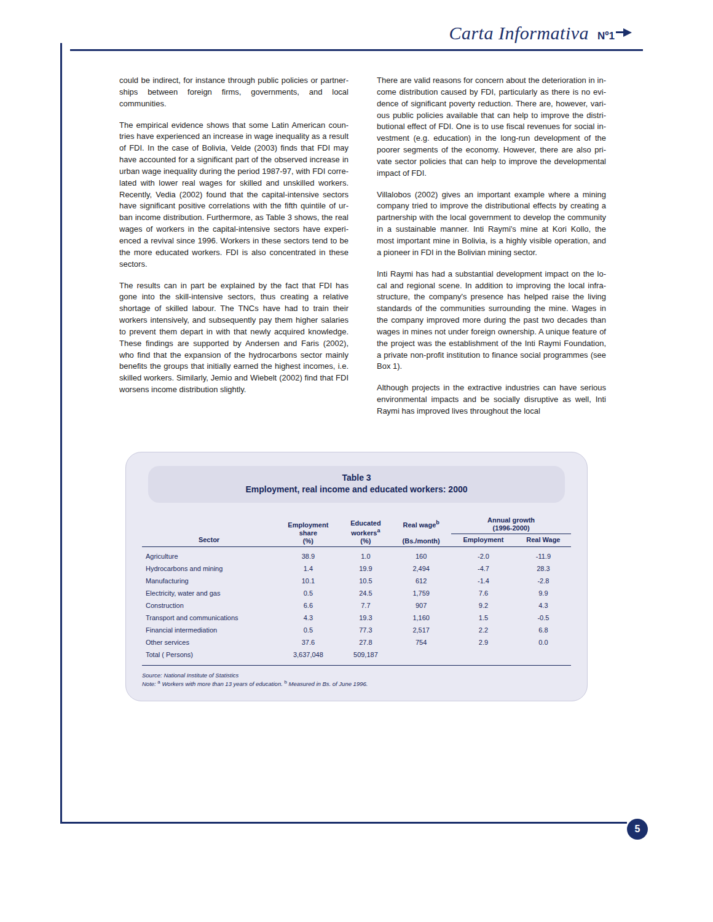Carta Informativa Nº1
could be indirect, for instance through public policies or partnerships between foreign firms, governments, and local communities.
The empirical evidence shows that some Latin American countries have experienced an increase in wage inequality as a result of FDI. In the case of Bolivia, Velde (2003) finds that FDI may have accounted for a significant part of the observed increase in urban wage inequality during the period 1987-97, with FDI correlated with lower real wages for skilled and unskilled workers. Recently, Vedia (2002) found that the capital-intensive sectors have significant positive correlations with the fifth quintile of urban income distribution. Furthermore, as Table 3 shows, the real wages of workers in the capital-intensive sectors have experienced a revival since 1996. Workers in these sectors tend to be the more educated workers. FDI is also concentrated in these sectors.
The results can in part be explained by the fact that FDI has gone into the skill-intensive sectors, thus creating a relative shortage of skilled labour. The TNCs have had to train their workers intensively, and subsequently pay them higher salaries to prevent them depart in with that newly acquired knowledge. These findings are supported by Andersen and Faris (2002), who find that the expansion of the hydrocarbons sector mainly benefits the groups that initially earned the highest incomes, i.e. skilled workers. Similarly, Jemio and Wiebelt (2002) find that FDI worsens income distribution slightly.
There are valid reasons for concern about the deterioration in income distribution caused by FDI, particularly as there is no evidence of significant poverty reduction. There are, however, various public policies available that can help to improve the distributional effect of FDI. One is to use fiscal revenues for social investment (e.g. education) in the long-run development of the poorer segments of the economy. However, there are also private sector policies that can help to improve the developmental impact of FDI.
Villalobos (2002) gives an important example where a mining company tried to improve the distributional effects by creating a partnership with the local government to develop the community in a sustainable manner. Inti Raymi's mine at Kori Kollo, the most important mine in Bolivia, is a highly visible operation, and a pioneer in FDI in the Bolivian mining sector.
Inti Raymi has had a substantial development impact on the local and regional scene. In addition to improving the local infrastructure, the company's presence has helped raise the living standards of the communities surrounding the mine. Wages in the company improved more during the past two decades than wages in mines not under foreign ownership. A unique feature of the project was the establishment of the Inti Raymi Foundation, a private non-profit institution to finance social programmes (see Box 1).
Although projects in the extractive industries can have serious environmental impacts and be socially disruptive as well, Inti Raymi has improved lives throughout the local
Table 3 Employment, real income and educated workers: 2000
| Sector | Employment share (%) | Educated workers a (%) | Real wage b (Bs./month) | Annual growth (1996-2000) |
| --- | --- | --- | --- | --- |
| Employment | Real Wage |
| Agriculture | 38.9 | 1.0 | 160 | -2.0 | -11.9 |
| Hydrocarbons and mining | 1.4 | 19.9 | 2,494 | -4.7 | 28.3 |
| Manufacturing | 10.1 | 10.5 | 612 | -1.4 | -2.8 |
| Electricity, water and gas | 0.5 | 24.5 | 1,759 | 7.6 | 9.9 |
| Construction | 6.6 | 7.7 | 907 | 9.2 | 4.3 |
| Transport and communications | 4.3 | 19.3 | 1,160 | 1.5 | -0.5 |
| Financial intermediation | 0.5 | 77.3 | 2,517 | 2.2 | 6.8 |
| Other services | 37.6 | 27.8 | 754 | 2.9 | 0.0 |
| Total ( Persons) | 3,637,048 | 509,187 | | | |
Source: National Institute of Statistics
Note: a Workers with more than 13 years of education. b Measured in Bs. of June 1996.
5